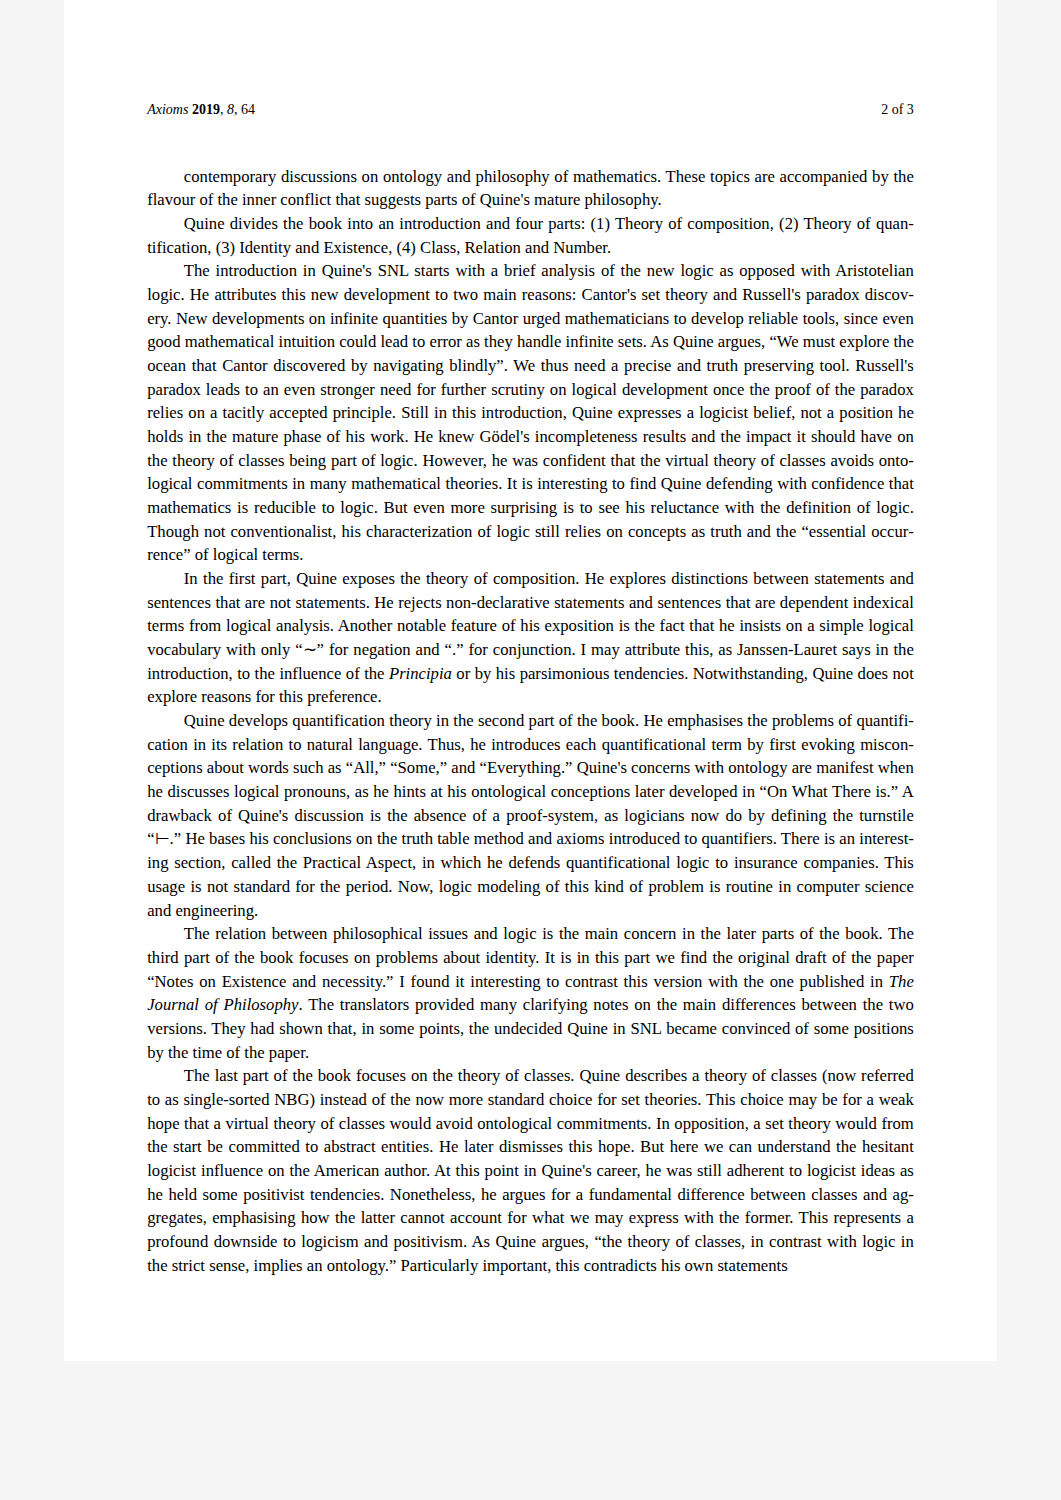Axioms 2019, 8, 64
2 of 3
contemporary discussions on ontology and philosophy of mathematics. These topics are accompanied by the flavour of the inner conflict that suggests parts of Quine's mature philosophy.
Quine divides the book into an introduction and four parts: (1) Theory of composition, (2) Theory of quantification, (3) Identity and Existence, (4) Class, Relation and Number.
The introduction in Quine's SNL starts with a brief analysis of the new logic as opposed with Aristotelian logic. He attributes this new development to two main reasons: Cantor's set theory and Russell's paradox discovery. New developments on infinite quantities by Cantor urged mathematicians to develop reliable tools, since even good mathematical intuition could lead to error as they handle infinite sets. As Quine argues, “We must explore the ocean that Cantor discovered by navigating blindly”. We thus need a precise and truth preserving tool. Russell's paradox leads to an even stronger need for further scrutiny on logical development once the proof of the paradox relies on a tacitly accepted principle. Still in this introduction, Quine expresses a logicist belief, not a position he holds in the mature phase of his work. He knew Gödel's incompleteness results and the impact it should have on the theory of classes being part of logic. However, he was confident that the virtual theory of classes avoids ontological commitments in many mathematical theories. It is interesting to find Quine defending with confidence that mathematics is reducible to logic. But even more surprising is to see his reluctance with the definition of logic. Though not conventionalist, his characterization of logic still relies on concepts as truth and the “essential occurrence” of logical terms.
In the first part, Quine exposes the theory of composition. He explores distinctions between statements and sentences that are not statements. He rejects non-declarative statements and sentences that are dependent indexical terms from logical analysis. Another notable feature of his exposition is the fact that he insists on a simple logical vocabulary with only “∼” for negation and “.” for conjunction. I may attribute this, as Janssen-Lauret says in the introduction, to the influence of the Principia or by his parsimonious tendencies. Notwithstanding, Quine does not explore reasons for this preference.
Quine develops quantification theory in the second part of the book. He emphasises the problems of quantification in its relation to natural language. Thus, he introduces each quantificational term by first evoking misconceptions about words such as “All,” “Some,” and “Everything.” Quine's concerns with ontology are manifest when he discusses logical pronouns, as he hints at his ontological conceptions later developed in “On What There is.” A drawback of Quine's discussion is the absence of a proof-system, as logicians now do by defining the turnstile “⊢.” He bases his conclusions on the truth table method and axioms introduced to quantifiers. There is an interesting section, called the Practical Aspect, in which he defends quantificational logic to insurance companies. This usage is not standard for the period. Now, logic modeling of this kind of problem is routine in computer science and engineering.
The relation between philosophical issues and logic is the main concern in the later parts of the book. The third part of the book focuses on problems about identity. It is in this part we find the original draft of the paper “Notes on Existence and necessity.” I found it interesting to contrast this version with the one published in The Journal of Philosophy. The translators provided many clarifying notes on the main differences between the two versions. They had shown that, in some points, the undecided Quine in SNL became convinced of some positions by the time of the paper.
The last part of the book focuses on the theory of classes. Quine describes a theory of classes (now referred to as single-sorted NBG) instead of the now more standard choice for set theories. This choice may be for a weak hope that a virtual theory of classes would avoid ontological commitments. In opposition, a set theory would from the start be committed to abstract entities. He later dismisses this hope. But here we can understand the hesitant logicist influence on the American author. At this point in Quine's career, he was still adherent to logicist ideas as he held some positivist tendencies. Nonetheless, he argues for a fundamental difference between classes and aggregates, emphasising how the latter cannot account for what we may express with the former. This represents a profound downside to logicism and positivism. As Quine argues, “the theory of classes, in contrast with logic in the strict sense, implies an ontology.” Particularly important, this contradicts his own statements